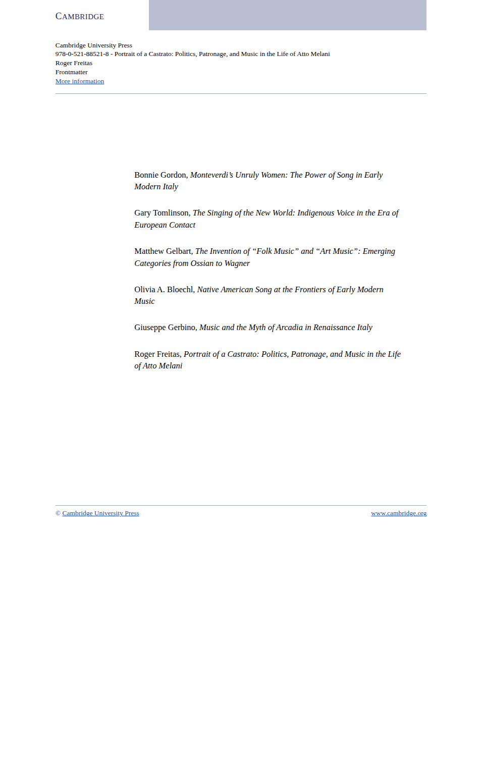Cambridge
Cambridge University Press
978-0-521-88521-8 - Portrait of a Castrato: Politics, Patronage, and Music in the Life of Atto Melani
Roger Freitas
Frontmatter
More information
Bonnie Gordon, Monteverdi’s Unruly Women: The Power of Song in Early Modern Italy
Gary Tomlinson, The Singing of the New World: Indigenous Voice in the Era of European Contact
Matthew Gelbart, The Invention of “Folk Music” and “Art Music”: Emerging Categories from Ossian to Wagner
Olivia A. Bloechl, Native American Song at the Frontiers of Early Modern Music
Giuseppe Gerbino, Music and the Myth of Arcadia in Renaissance Italy
Roger Freitas, Portrait of a Castrato: Politics, Patronage, and Music in the Life of Atto Melani
© Cambridge University Press
www.cambridge.org